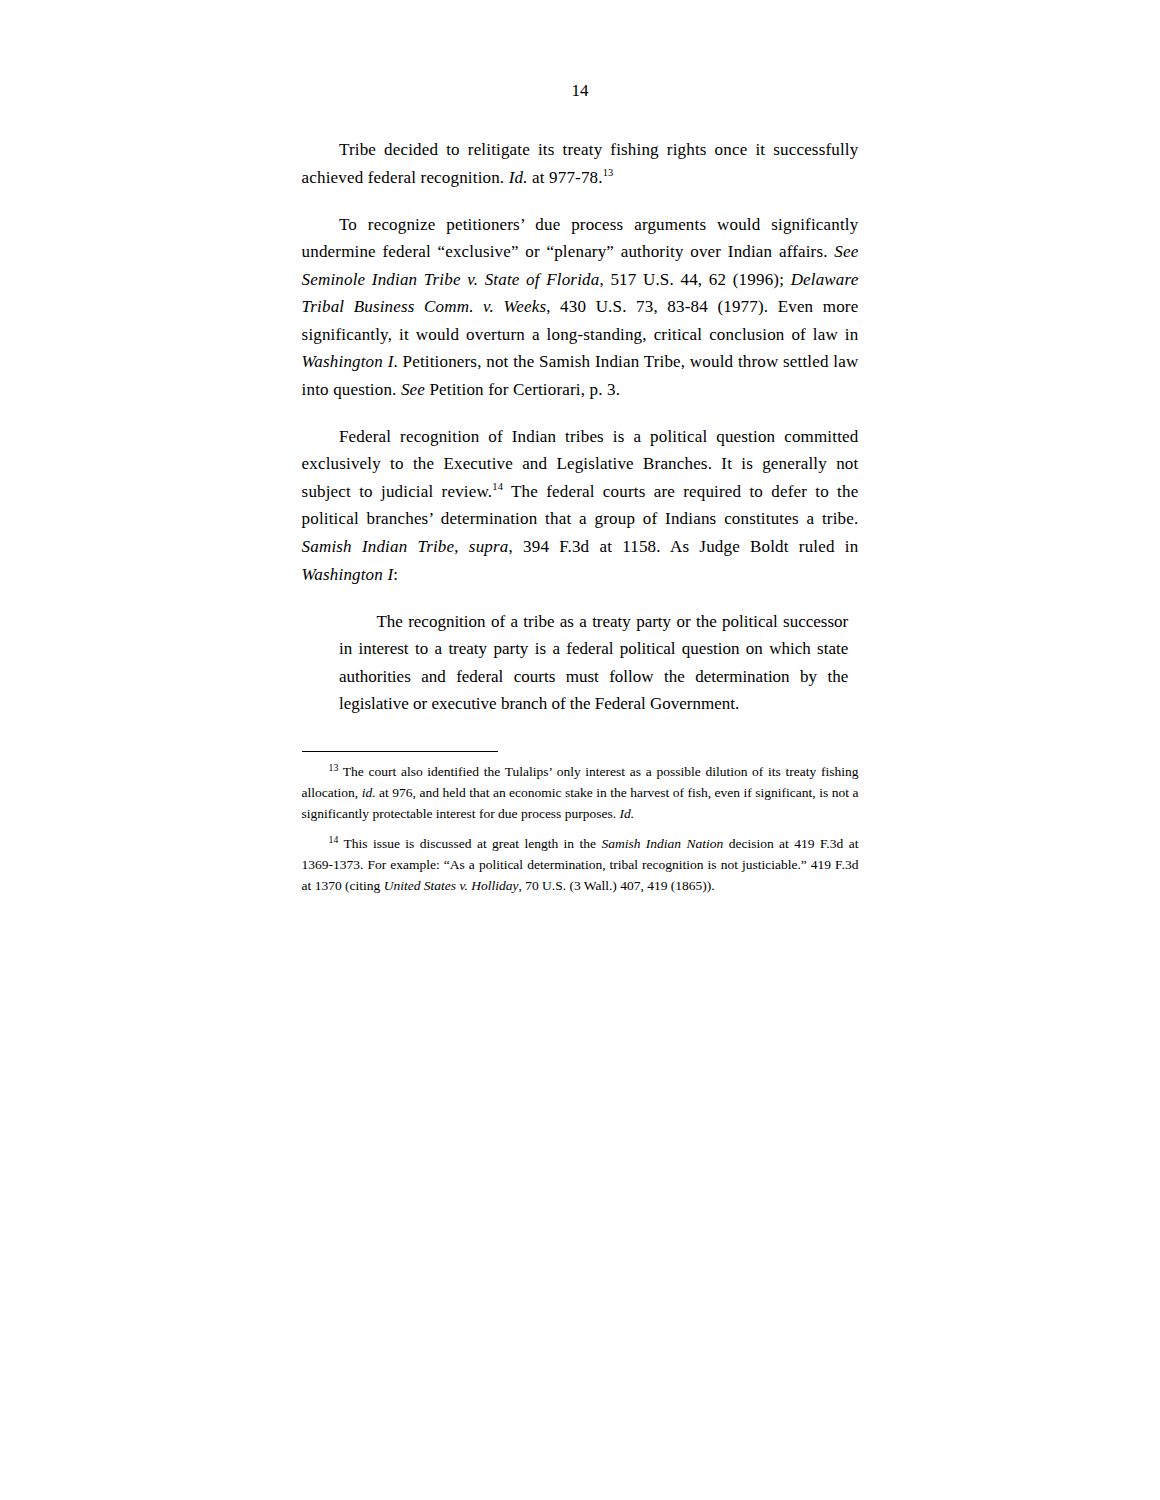14
Tribe decided to relitigate its treaty fishing rights once it successfully achieved federal recognition. Id. at 977-78.13
To recognize petitioners’ due process arguments would significantly undermine federal “exclusive” or “plenary” authority over Indian affairs. See Seminole Indian Tribe v. State of Florida, 517 U.S. 44, 62 (1996); Delaware Tribal Business Comm. v. Weeks, 430 U.S. 73, 83-84 (1977). Even more significantly, it would overturn a long-standing, critical conclusion of law in Washington I. Petitioners, not the Samish Indian Tribe, would throw settled law into question. See Petition for Certiorari, p. 3.
Federal recognition of Indian tribes is a political question committed exclusively to the Executive and Legislative Branches. It is generally not subject to judicial review.14 The federal courts are required to defer to the political branches’ determination that a group of Indians constitutes a tribe. Samish Indian Tribe, supra, 394 F.3d at 1158. As Judge Boldt ruled in Washington I:
The recognition of a tribe as a treaty party or the political successor in interest to a treaty party is a federal political question on which state authorities and federal courts must follow the determination by the legislative or executive branch of the Federal Government.
13 The court also identified the Tulalips’ only interest as a possible dilution of its treaty fishing allocation, id. at 976, and held that an economic stake in the harvest of fish, even if significant, is not a significantly protectable interest for due process purposes. Id.
14 This issue is discussed at great length in the Samish Indian Nation decision at 419 F.3d at 1369-1373. For example: “As a political determination, tribal recognition is not justiciable.” 419 F.3d at 1370 (citing United States v. Holliday, 70 U.S. (3 Wall.) 407, 419 (1865)).